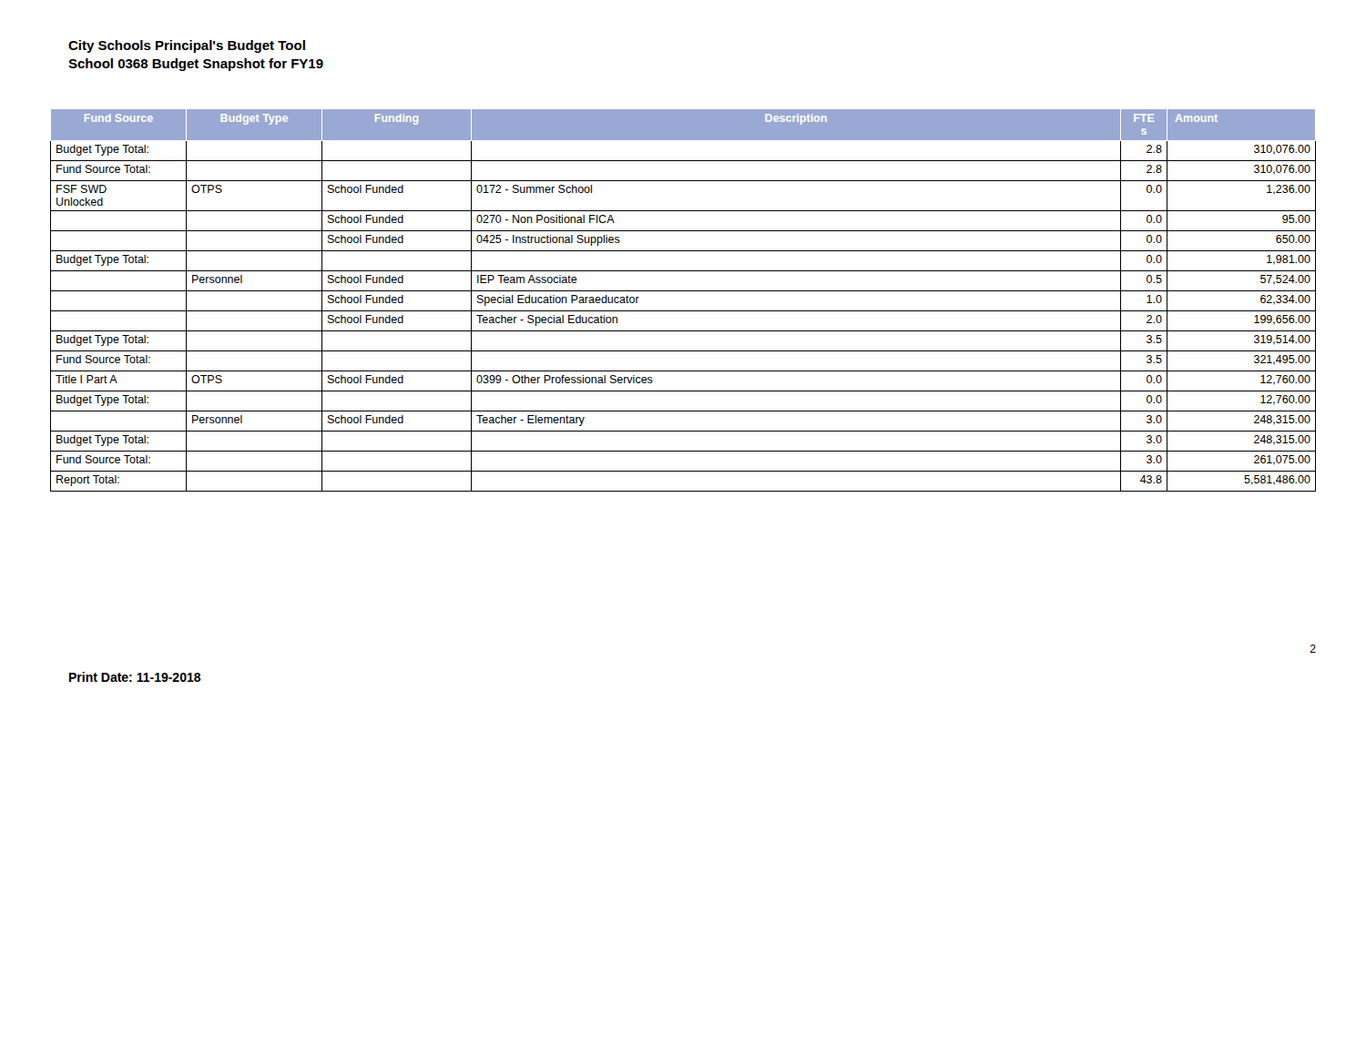City Schools Principal's Budget Tool
School 0368 Budget Snapshot for FY19
| Fund Source | Budget Type | Funding | Description | FTE s | Amount |
| --- | --- | --- | --- | --- | --- |
| Budget Type Total: | | | | 2.8 | 310,076.00 |
| Fund Source Total: | | | | 2.8 | 310,076.00 |
| FSF SWD Unlocked | OTPS | School Funded | 0172 - Summer School | 0.0 | 1,236.00 |
| | | School Funded | 0270 - Non Positional FICA | 0.0 | 95.00 |
| | | School Funded | 0425 - Instructional Supplies | 0.0 | 650.00 |
| Budget Type Total: | | | | 0.0 | 1,981.00 |
| | Personnel | School Funded | IEP Team Associate | 0.5 | 57,524.00 |
| | | School Funded | Special Education Paraeducator | 1.0 | 62,334.00 |
| | | School Funded | Teacher - Special Education | 2.0 | 199,656.00 |
| Budget Type Total: | | | | 3.5 | 319,514.00 |
| Fund Source Total: | | | | 3.5 | 321,495.00 |
| Title I Part A | OTPS | School Funded | 0399 - Other Professional Services | 0.0 | 12,760.00 |
| Budget Type Total: | | | | 0.0 | 12,760.00 |
| | Personnel | School Funded | Teacher - Elementary | 3.0 | 248,315.00 |
| Budget Type Total: | | | | 3.0 | 248,315.00 |
| Fund Source Total: | | | | 3.0 | 261,075.00 |
| Report Total: | | | | 43.8 | 5,581,486.00 |
2
Print Date: 11-19-2018